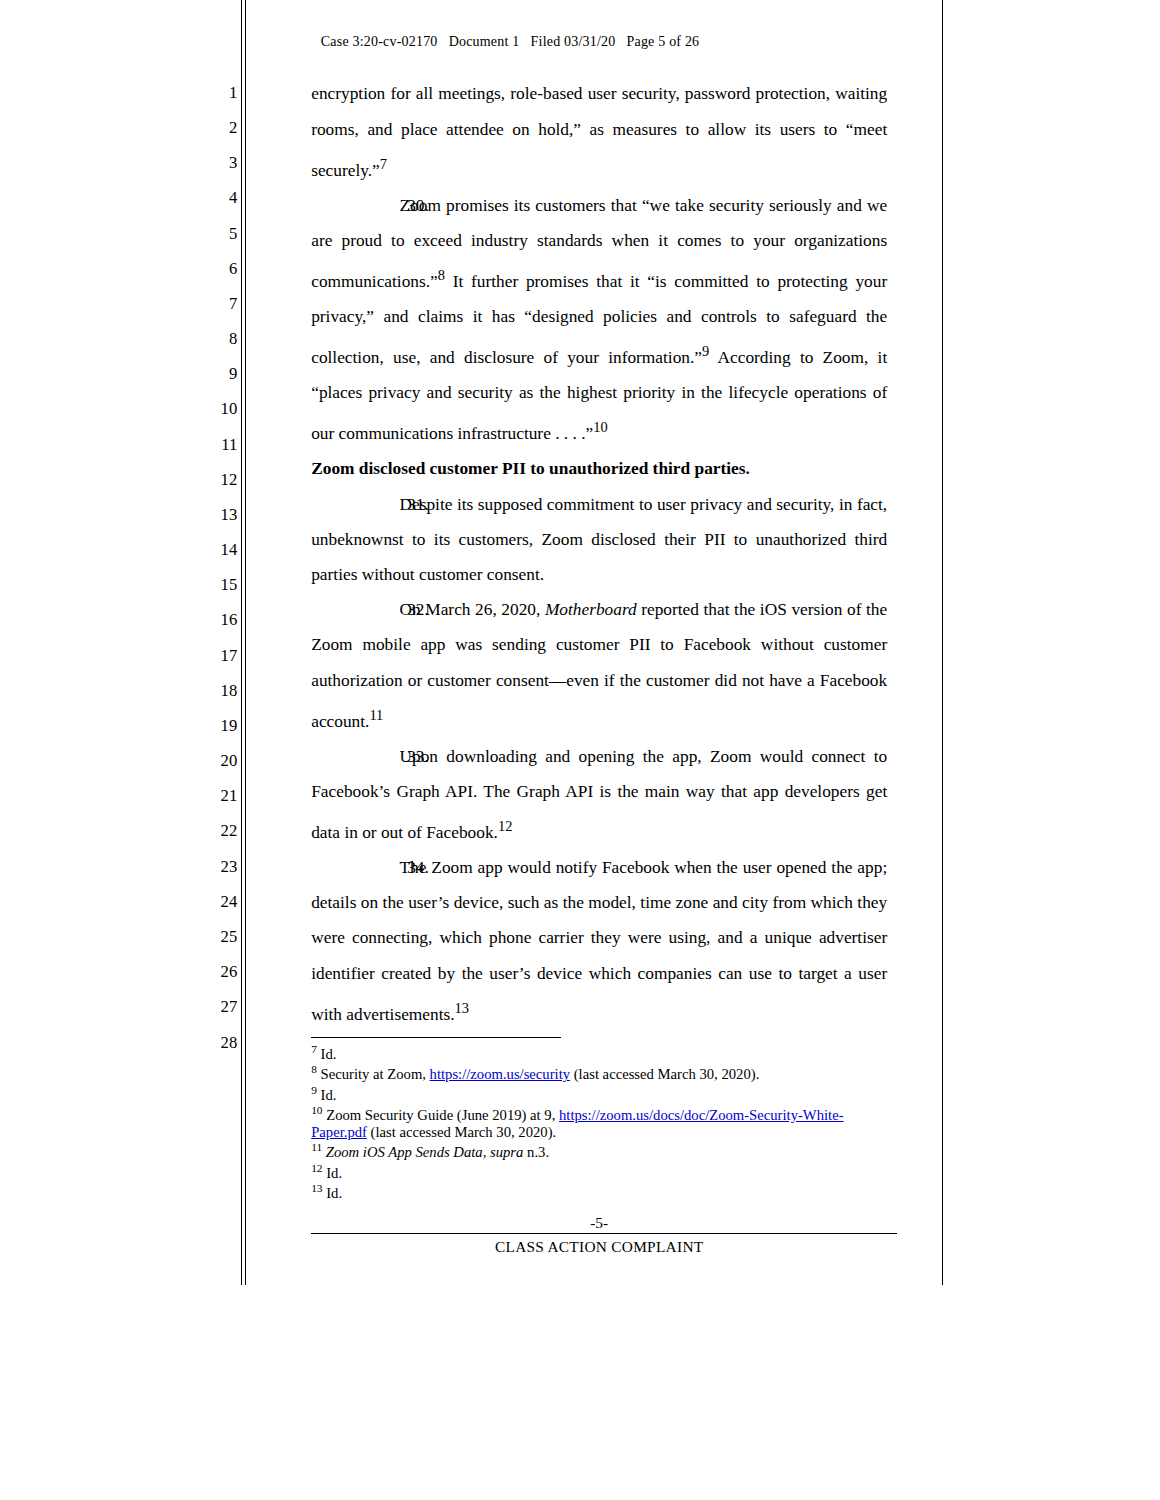Case 3:20-cv-02170 Document 1 Filed 03/31/20 Page 5 of 26
1
2
3
4
5
6
7
8
9
10
11
12
13
14
15
16
17
18
19
20
21
22
23
24
25
26
27
28
encryption for all meetings, role-based user security, password protection, waiting rooms, and place attendee on hold,” as measures to allow its users to “meet securely.”7
30. Zoom promises its customers that “we take security seriously and we are proud to exceed industry standards when it comes to your organizations communications.”8 It further promises that it “is committed to protecting your privacy,” and claims it has “designed policies and controls to safeguard the collection, use, and disclosure of your information.”9 According to Zoom, it “places privacy and security as the highest priority in the lifecycle operations of our communications infrastructure . . . .”10
Zoom disclosed customer PII to unauthorized third parties.
31. Despite its supposed commitment to user privacy and security, in fact, unbeknownst to its customers, Zoom disclosed their PII to unauthorized third parties without customer consent.
32. On March 26, 2020, Motherboard reported that the iOS version of the Zoom mobile app was sending customer PII to Facebook without customer authorization or customer consent—even if the customer did not have a Facebook account.11
33. Upon downloading and opening the app, Zoom would connect to Facebook’s Graph API. The Graph API is the main way that app developers get data in or out of Facebook.12
34. The Zoom app would notify Facebook when the user opened the app; details on the user’s device, such as the model, time zone and city from which they were connecting, which phone carrier they were using, and a unique advertiser identifier created by the user’s device which companies can use to target a user with advertisements.13
7 Id.
8 Security at Zoom, https://zoom.us/security (last accessed March 30, 2020).
9 Id.
10 Zoom Security Guide (June 2019) at 9, https://zoom.us/docs/doc/Zoom-Security-White-Paper.pdf (last accessed March 30, 2020).
11 Zoom iOS App Sends Data, supra n.3.
12 Id.
13 Id.
-5-
CLASS ACTION COMPLAINT